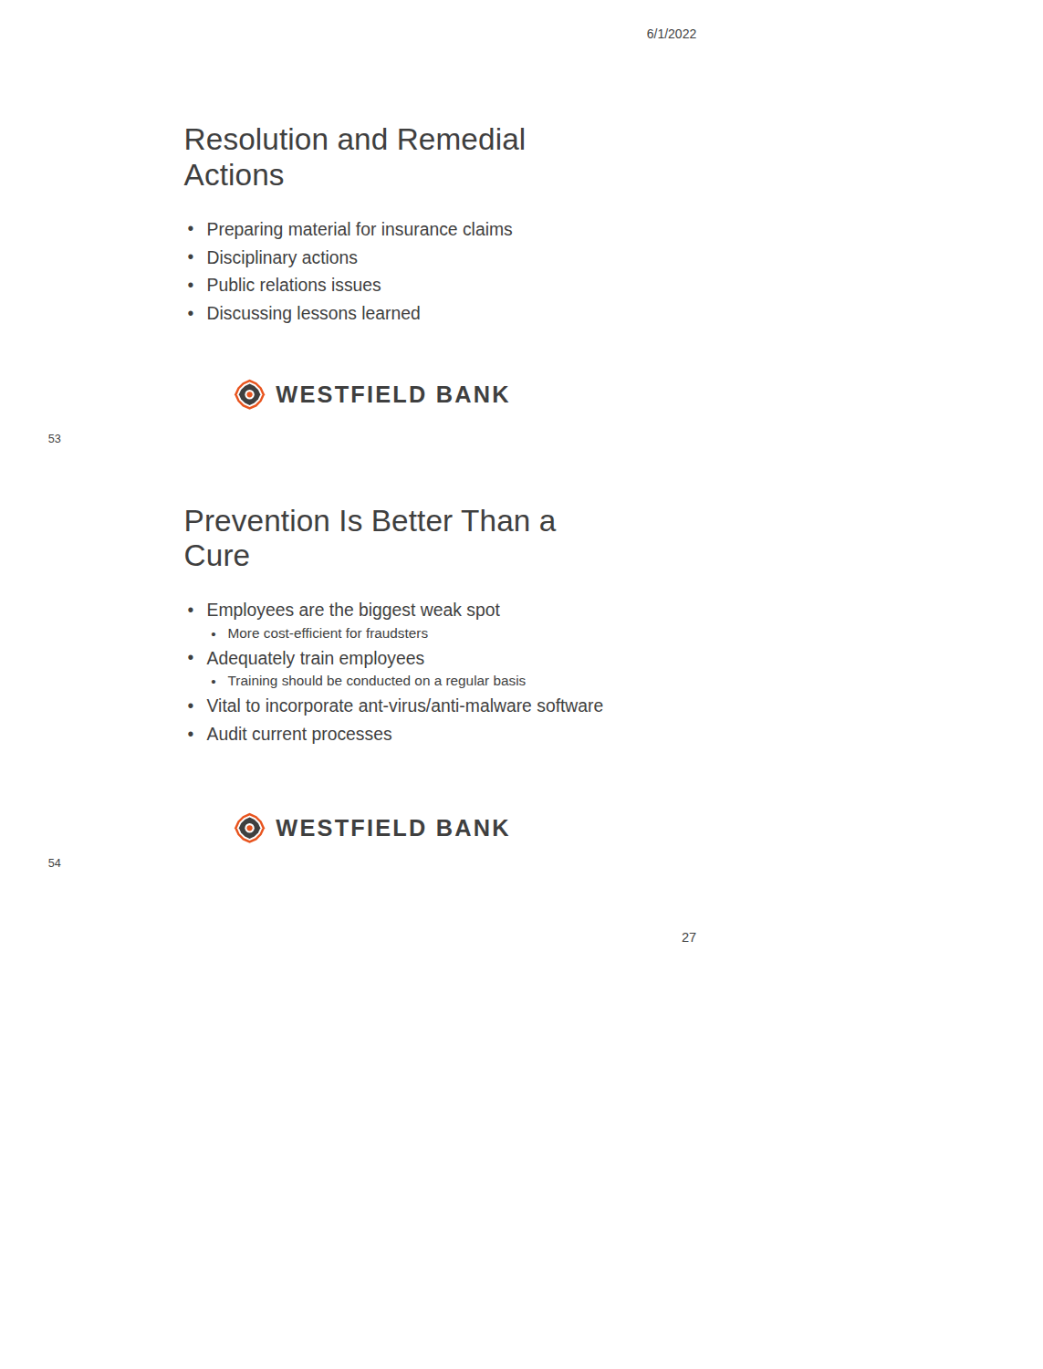6/1/2022
Resolution and Remedial Actions
Preparing material for insurance claims
Disciplinary actions
Public relations issues
Discussing lessons learned
WESTFIELD BANK
53
Prevention Is Better Than a Cure
Employees are the biggest weak spot
More cost-efficient for fraudsters
Adequately train employees
Training should be conducted on a regular basis
Vital to incorporate ant-virus/anti-malware software
Audit current processes
WESTFIELD BANK
54
27